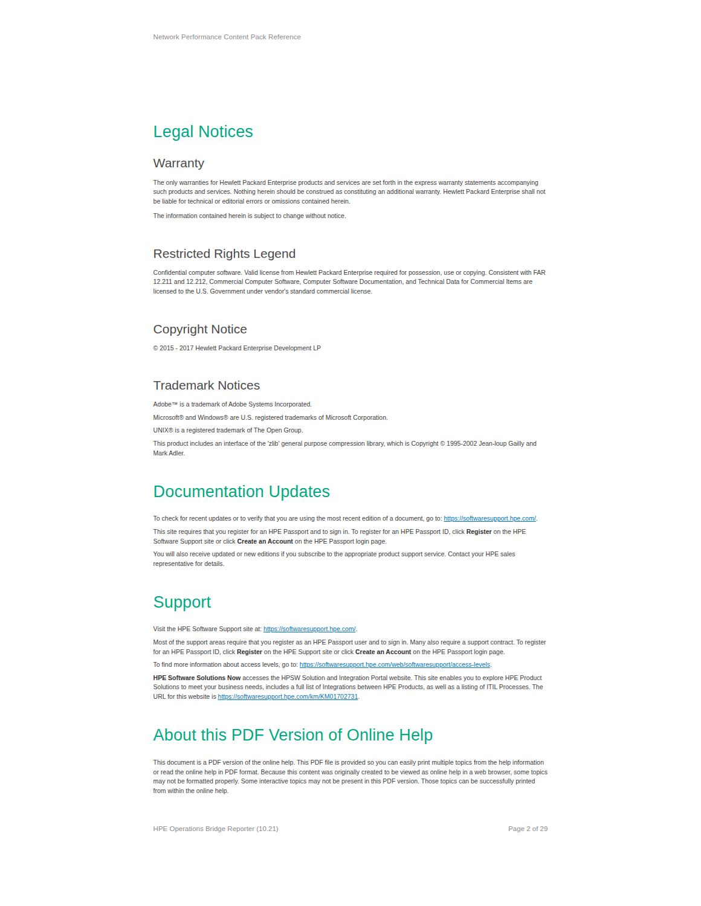Network Performance Content Pack Reference
Legal Notices
Warranty
The only warranties for Hewlett Packard Enterprise products and services are set forth in the express warranty statements accompanying such products and services. Nothing herein should be construed as constituting an additional warranty. Hewlett Packard Enterprise shall not be liable for technical or editorial errors or omissions contained herein.
The information contained herein is subject to change without notice.
Restricted Rights Legend
Confidential computer software. Valid license from Hewlett Packard Enterprise required for possession, use or copying. Consistent with FAR 12.211 and 12.212, Commercial Computer Software, Computer Software Documentation, and Technical Data for Commercial Items are licensed to the U.S. Government under vendor's standard commercial license.
Copyright Notice
© 2015 - 2017 Hewlett Packard Enterprise Development LP
Trademark Notices
Adobe™ is a trademark of Adobe Systems Incorporated.
Microsoft® and Windows® are U.S. registered trademarks of Microsoft Corporation.
UNIX® is a registered trademark of The Open Group.
This product includes an interface of the 'zlib' general purpose compression library, which is Copyright © 1995-2002 Jean-loup Gailly and Mark Adler.
Documentation Updates
To check for recent updates or to verify that you are using the most recent edition of a document, go to: https://softwaresupport.hpe.com/.
This site requires that you register for an HPE Passport and to sign in. To register for an HPE Passport ID, click Register on the HPE Software Support site or click Create an Account on the HPE Passport login page.
You will also receive updated or new editions if you subscribe to the appropriate product support service. Contact your HPE sales representative for details.
Support
Visit the HPE Software Support site at: https://softwaresupport.hpe.com/.
Most of the support areas require that you register as an HPE Passport user and to sign in. Many also require a support contract. To register for an HPE Passport ID, click Register on the HPE Support site or click Create an Account on the HPE Passport login page.
To find more information about access levels, go to: https://softwaresupport.hpe.com/web/softwaresupport/access-levels.
HPE Software Solutions Now accesses the HPSW Solution and Integration Portal website. This site enables you to explore HPE Product Solutions to meet your business needs, includes a full list of Integrations between HPE Products, as well as a listing of ITIL Processes. The URL for this website is https://softwaresupport.hpe.com/km/KM01702731.
About this PDF Version of Online Help
This document is a PDF version of the online help. This PDF file is provided so you can easily print multiple topics from the help information or read the online help in PDF format. Because this content was originally created to be viewed as online help in a web browser, some topics may not be formatted properly. Some interactive topics may not be present in this PDF version. Those topics can be successfully printed from within the online help.
HPE Operations Bridge Reporter (10.21)
Page 2 of 29